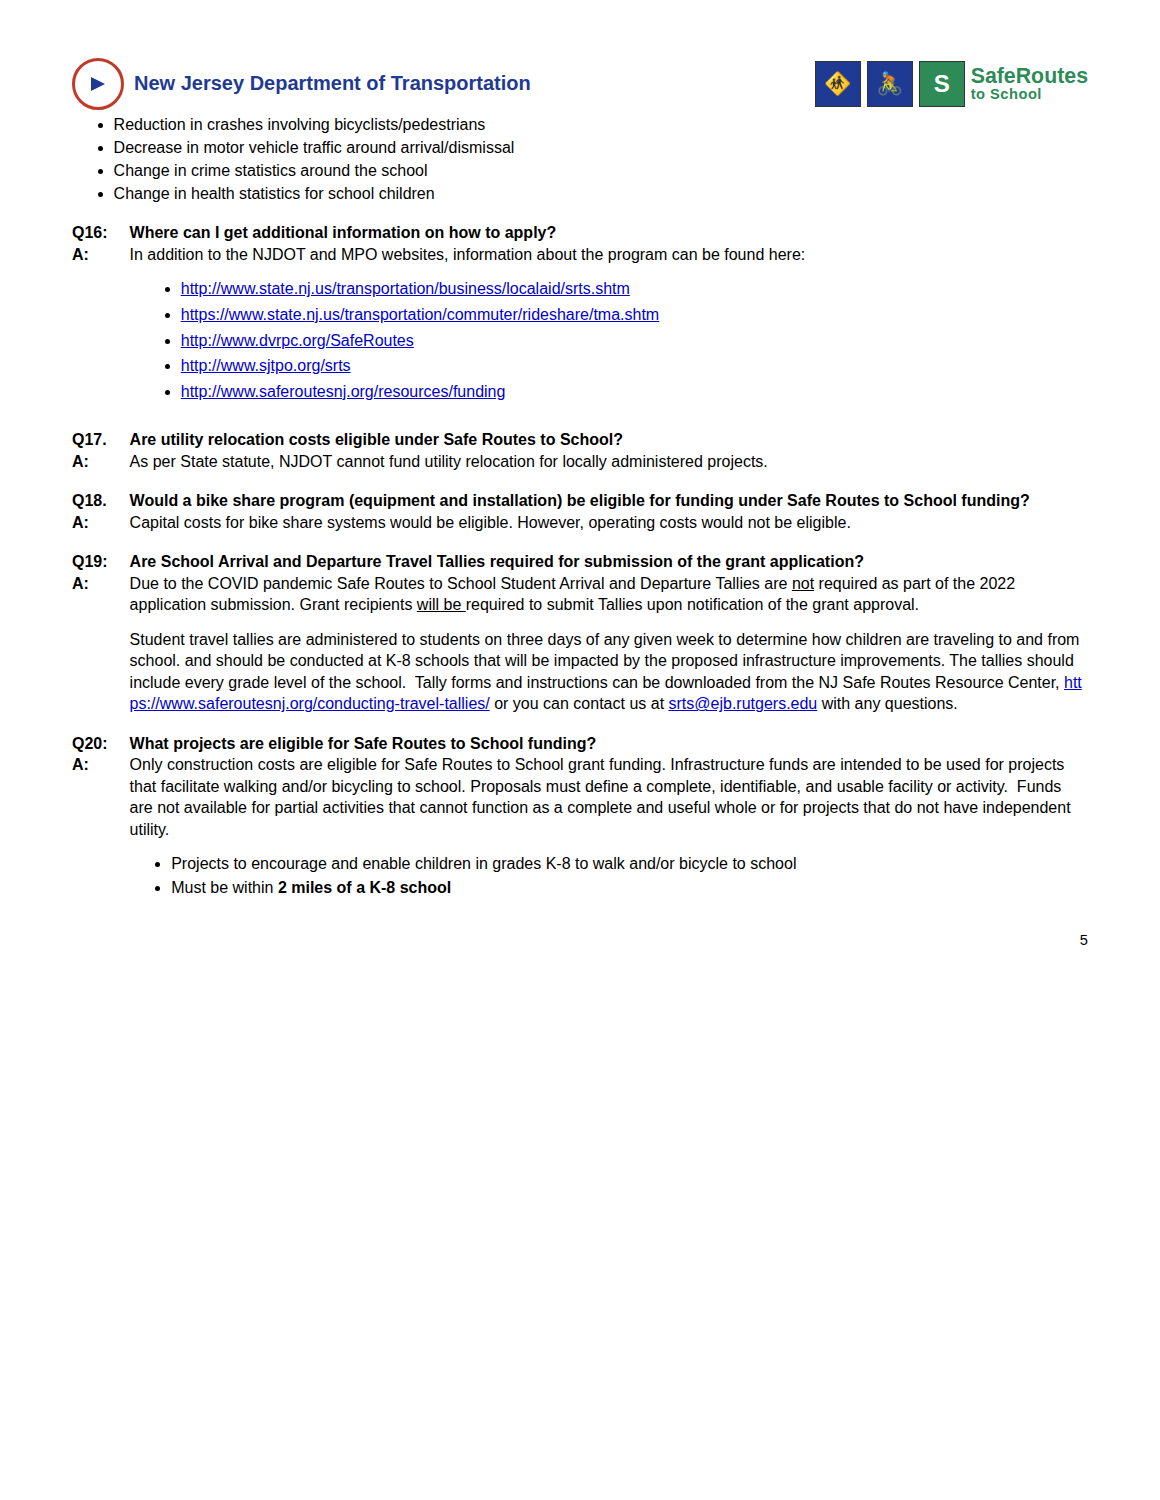New Jersey Department of Transportation
SafeRoutesto School
Reduction in crashes involving bicyclists/pedestrians
Decrease in motor vehicle traffic around arrival/dismissal
Change in crime statistics around the school
Change in health statistics for school children
Q16:
Where can I get additional information on how to apply?
A:
In addition to the NJDOT and MPO websites, information about the program can be found here:
http://www.state.nj.us/transportation/business/localaid/srts.shtm
https://www.state.nj.us/transportation/commuter/rideshare/tma.shtm
http://www.dvrpc.org/SafeRoutes
http://www.sjtpo.org/srts
http://www.saferoutesnj.org/resources/funding
Q17.
Are utility relocation costs eligible under Safe Routes to School?
A:
As per State statute, NJDOT cannot fund utility relocation for locally administered projects.
Q18.
Would a bike share program (equipment and installation) be eligible for funding under Safe Routes to School funding?
A:
Capital costs for bike share systems would be eligible. However, operating costs would not be eligible.
Q19:
Are School Arrival and Departure Travel Tallies required for submission of the grant application?
A:
Due to the COVID pandemic Safe Routes to School Student Arrival and Departure Tallies are not required as part of the 2022 application submission. Grant recipients will be required to submit Tallies upon notification of the grant approval.
Student travel tallies are administered to students on three days of any given week to determine how children are traveling to and from school. and should be conducted at K-8 schools that will be impacted by the proposed infrastructure improvements. The tallies should include every grade level of the school. Tally forms and instructions can be downloaded from the NJ Safe Routes Resource Center, https://www.saferoutesnj.org/conducting-travel-tallies/ or you can contact us at srts@ejb.rutgers.edu with any questions.
Q20:
What projects are eligible for Safe Routes to School funding?
A:
Only construction costs are eligible for Safe Routes to School grant funding. Infrastructure funds are intended to be used for projects that facilitate walking and/or bicycling to school. Proposals must define a complete, identifiable, and usable facility or activity. Funds are not available for partial activities that cannot function as a complete and useful whole or for projects that do not have independent utility.
Projects to encourage and enable children in grades K-8 to walk and/or bicycle to school
Must be within 2 miles of a K-8 school
5